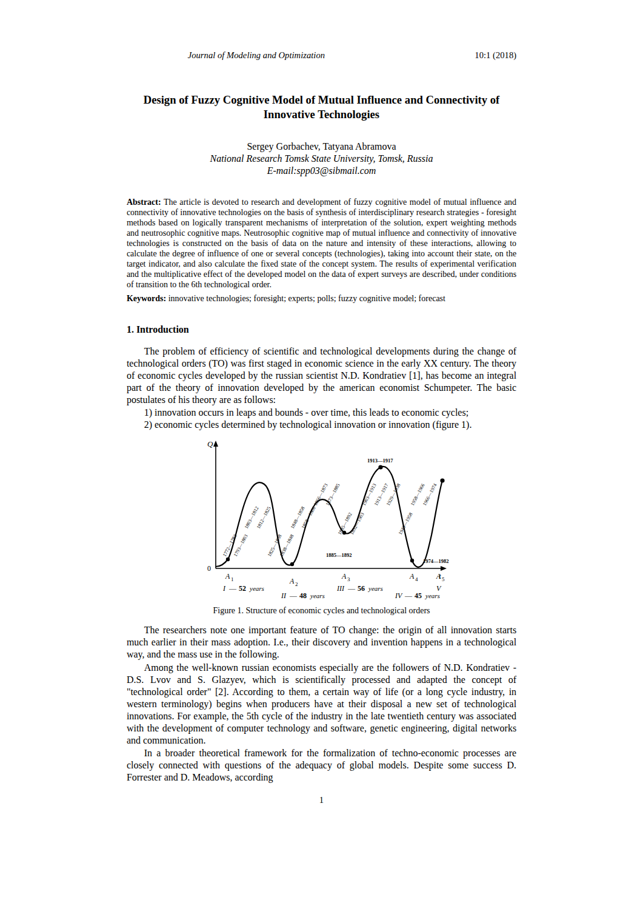Journal of Modeling and Optimization 10:1 (2018)
Design of Fuzzy Cognitive Model of Mutual Influence and Connectivity of Innovative Technologies
Sergey Gorbachev, Tatyana Abramova
National Research Tomsk State University, Tomsk, Russia
E-mail:spp03@sibmail.com
Abstract: The article is devoted to research and development of fuzzy cognitive model of mutual influence and connectivity of innovative technologies on the basis of synthesis of interdisciplinary research strategies - foresight methods based on logically transparent mechanisms of interpretation of the solution, expert weighting methods and neutrosophic cognitive maps. Neutrosophic cognitive map of mutual influence and connectivity of innovative technologies is constructed on the basis of data on the nature and intensity of these interactions, allowing to calculate the degree of influence of one or several concepts (technologies), taking into account their state, on the target indicator, and also calculate the fixed state of the concept system. The results of experimental verification and the multiplicative effect of the developed model on the data of expert surveys are described, under conditions of transition to the 6th technological order.
Keywords: innovative technologies; foresight; experts; polls; fuzzy cognitive model; forecast
1. Introduction
The problem of efficiency of scientific and technological developments during the change of technological orders (TO) was first staged in economic science in the early XX century. The theory of economic cycles developed by the russian scientist N.D. Kondratiev [1], has become an integral part of the theory of innovation developed by the american economist Schumpeter. The basic postulates of his theory are as follows:
1) innovation occurs in leaps and bounds - over time, this leads to economic cycles;
2) economic cycles determined by technological innovation or innovation (figure 1).
Q t 0 1772—1783 1793—1803 1803—1812 1812—1825 1825—1838 1838—1848 1848—1858 1858—1866 1866—1873 1873—1885 1885—1892 1892—1903 1903—1913 1913—1917 1929—1938 1949—1958 1958—1966 1966—1974 1913—1917 1885—1892 1974—1982 A 1 A 2 A 3 A 4 A 5 I — 52 years II — 48 years III — 56 years IV — 45 years V
Figure 1. Structure of economic cycles and technological orders
The researchers note one important feature of TO change: the origin of all innovation starts much earlier in their mass adoption. I.e., their discovery and invention happens in a technological way, and the mass use in the following.
Among the well-known russian economists especially are the followers of N.D. Kondratiev - D.S. Lvov and S. Glazyev, which is scientifically processed and adapted the concept of "technological order" [2]. According to them, a certain way of life (or a long cycle industry, in western terminology) begins when producers have at their disposal a new set of technological innovations. For example, the 5th cycle of the industry in the late twentieth century was associated with the development of computer technology and software, genetic engineering, digital networks and communication.
In a broader theoretical framework for the formalization of techno-economic processes are closely connected with questions of the adequacy of global models. Despite some success D. Forrester and D. Meadows, according
1